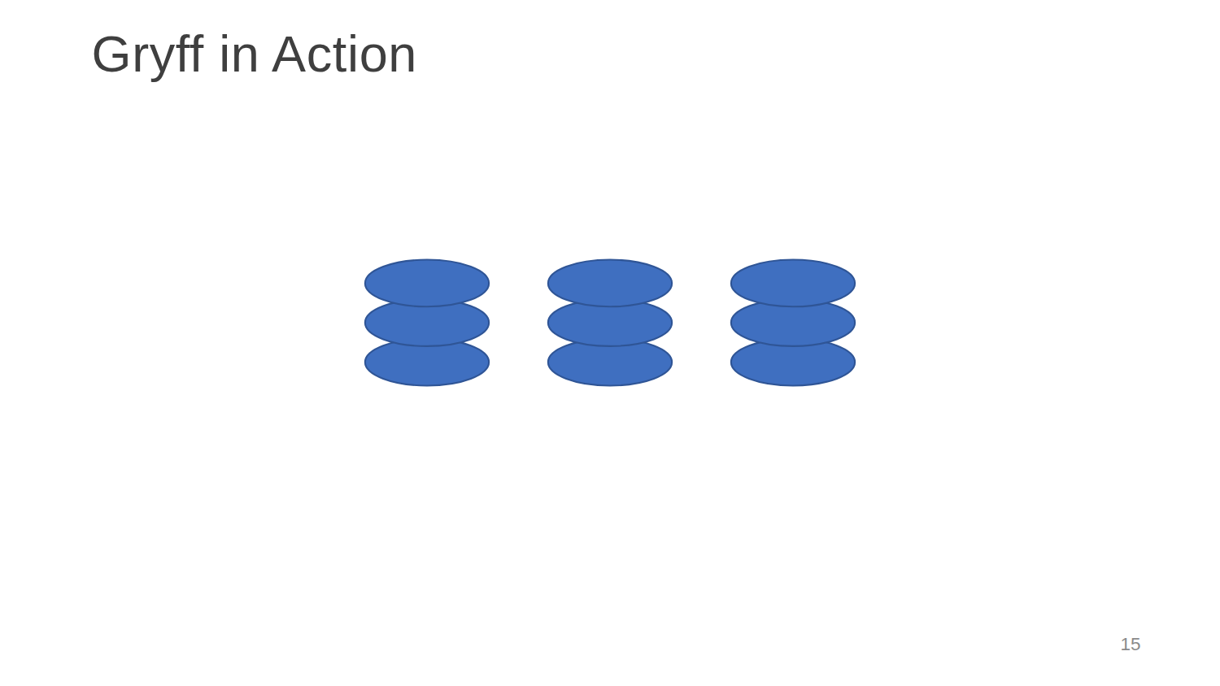Gryff in Action
15